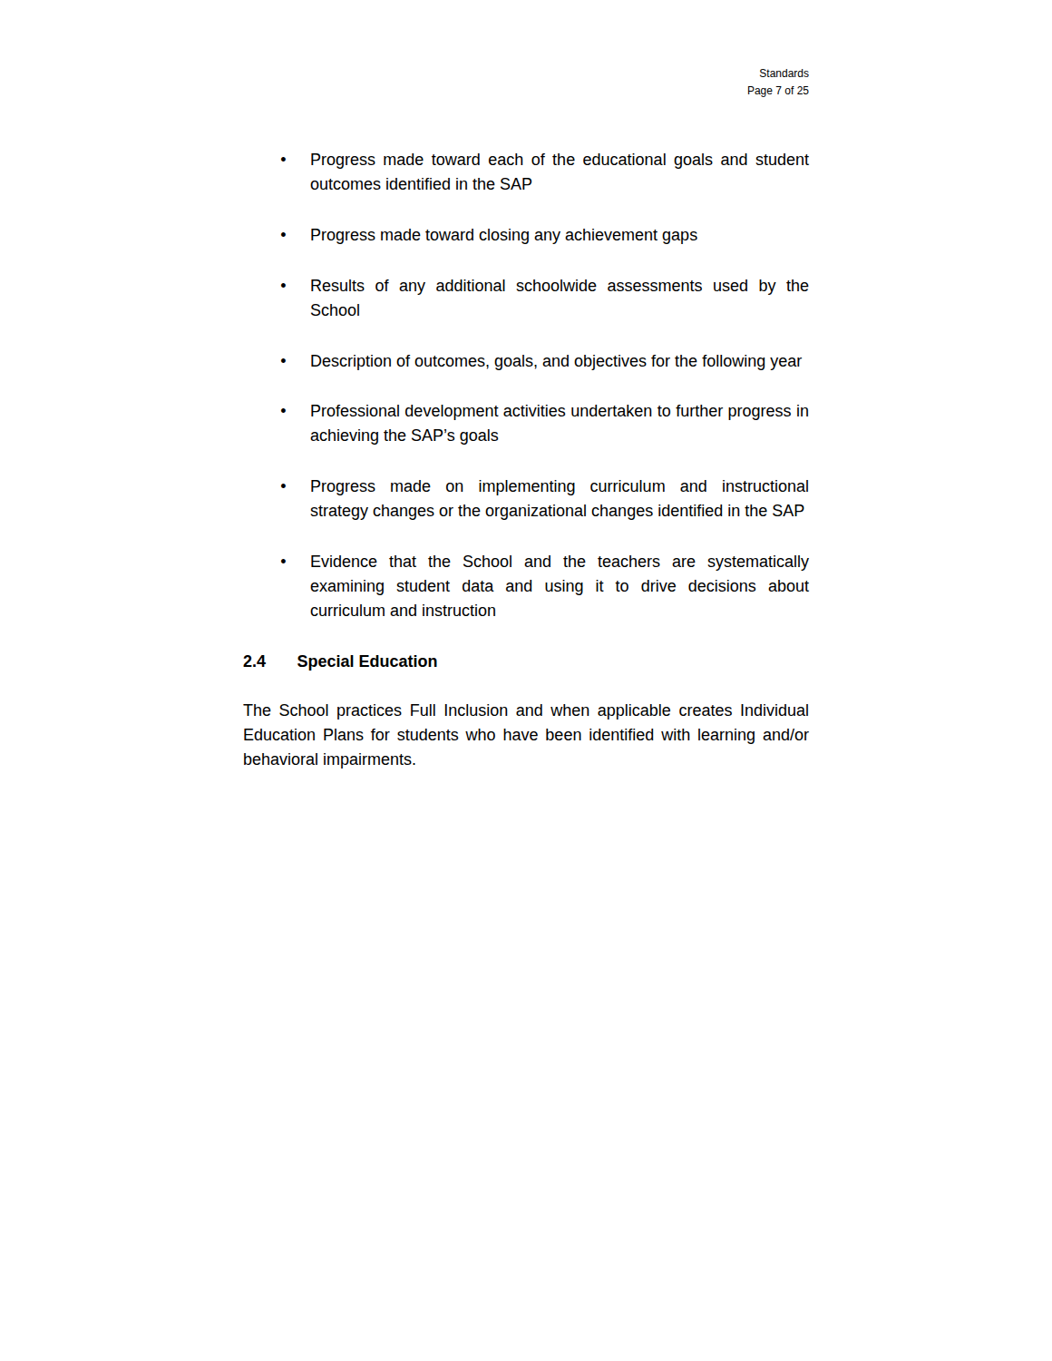Standards
Page 7 of 25
Progress made toward each of the educational goals and student outcomes identified in the SAP
Progress made toward closing any achievement gaps
Results of any additional schoolwide assessments used by the School
Description of outcomes, goals, and objectives for the following year
Professional development activities undertaken to further progress in achieving the SAP’s goals
Progress made on implementing curriculum and instructional strategy changes or the organizational changes identified in the SAP
Evidence that the School and the teachers are systematically examining student data and using it to drive decisions about curriculum and instruction
2.4 Special Education
The School practices Full Inclusion and when applicable creates Individual Education Plans for students who have been identified with learning and/or behavioral impairments.